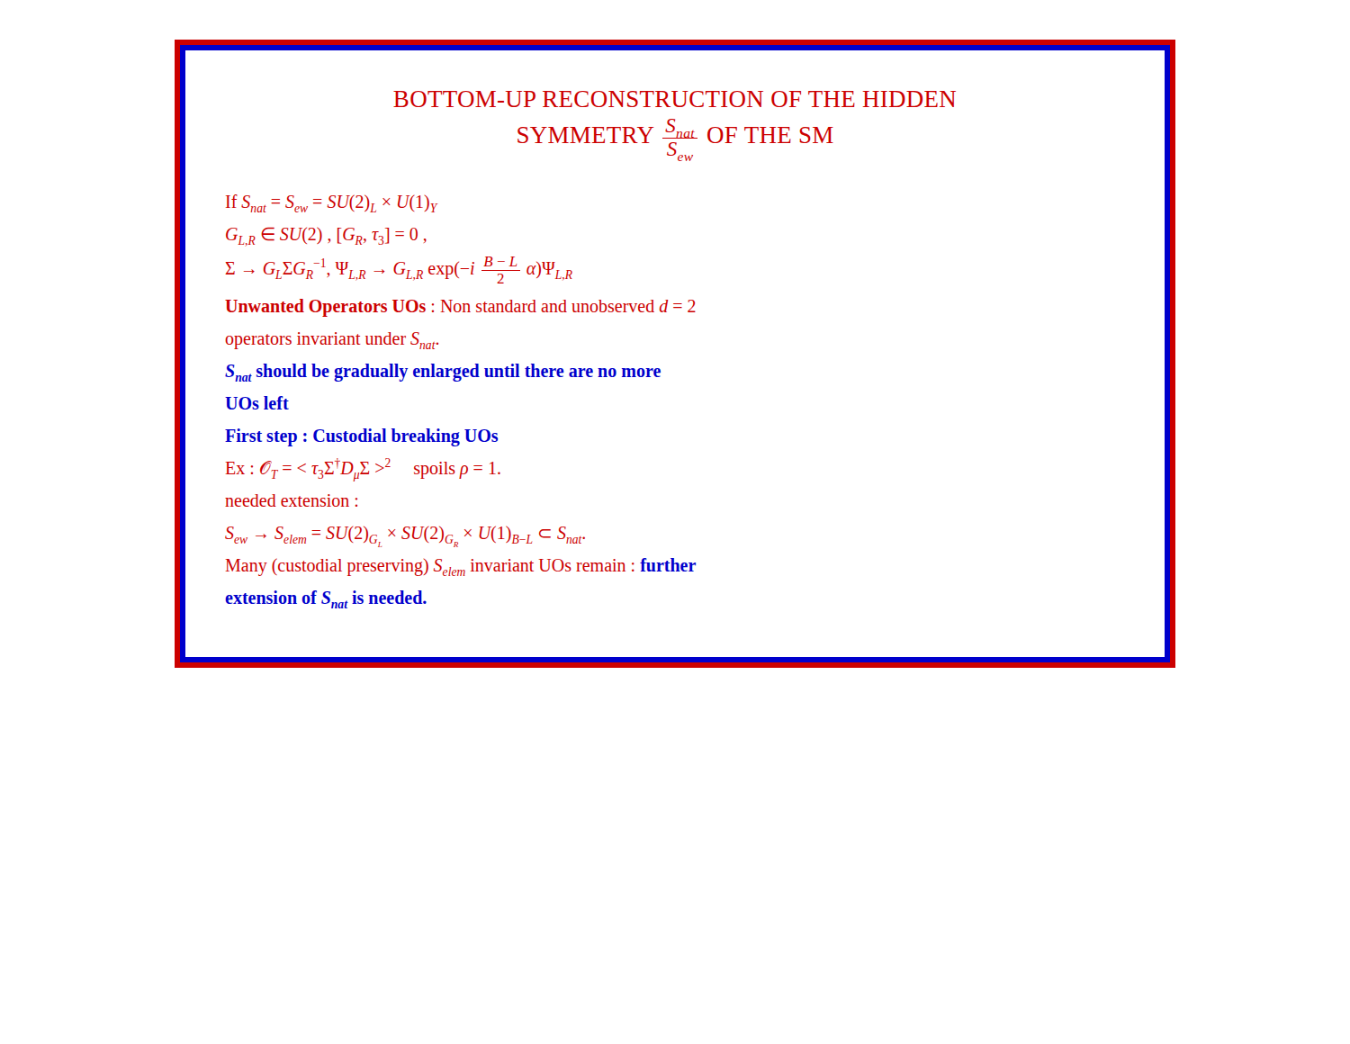BOTTOM-UP RECONSTRUCTION OF THE HIDDEN
SYMMETRY Snat Sew OF THE SM
If Snat = Sew = SU(2)L × U(1)Y
GL,R ∈ SU(2) , [GR, τ3] = 0 ,
Σ → GLΣGR−1, ΨL,R → GL,R exp(−i B − L 2 α)ΨL,R
Unwanted Operators UOs : Non standard and unobserved d = 2
operators invariant under Snat.
Snat should be gradually enlarged until there are no more
UOs left
First step : Custodial breaking UOs
Ex : 𝒪T = < τ3Σ†Dμ Σ >2 spoils ρ = 1.
needed extension :
Sew → Selem = SU(2)GL × SU(2)GR × U(1)B−L ⊂ Snat.
Many (custodial preserving) Selem invariant UOs remain : further
extension of Snat is needed.